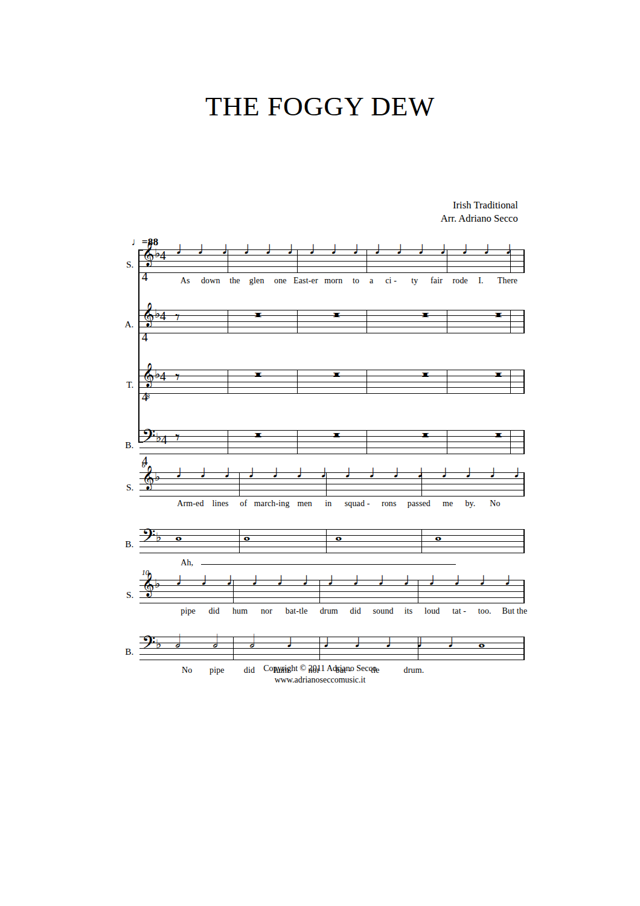THE FOGGY DEW
Irish Traditional
Arr. Adriano Secco
♩=88
S.
𝄞♭4
4
♩ ♩ ♩ ♩ ♩ ♩ ♩ ♩ ♩ ♩ ♩ ♩ ♩ ♩ ♩ ♩ ♩ ♩ ♩
As down the glen one East-er morn to a ci - ty fair rode I. There
A.
𝄞♭4
4
𝄾 𝄺 𝄺 𝄺 𝄺
T.
𝄞♭4
4
8
𝄾 𝄺 𝄺 𝄺 𝄺
B.
𝄢♭4
4
𝄾 𝄺 𝄺 𝄺 𝄺
6
S.
𝄞♭
♩ ♩ ♩ ♩ ♩ ♩ ♩ ♩ ♩ ♩ ♩ ♩ ♩ ♩ ♩ ♩
Arm-ed lines of march-ing men in squad - rons passed me by. No
B.
𝄢♭
𝅝 𝅝 𝅝 𝅝
Ah,
10
S.
𝄞♭
♩ ♩ ♩ ♩ ♩ ♩ ♩ ♩ ♩ ♩ ♩ ♩ ♩ ♩ ♩
pipe did hum nor bat-tle drum did sound its loud tat - too. But the
B.
𝄢♭
𝅗𝅥 𝅗𝅥 𝅗𝅥 ♩ ♩ ♩ ♩ ♩ ♩ 𝅝
No pipe did hum nor bat - tle drum.
Copyright © 2011 Adriano Secco
www.adrianoseccomusic.it